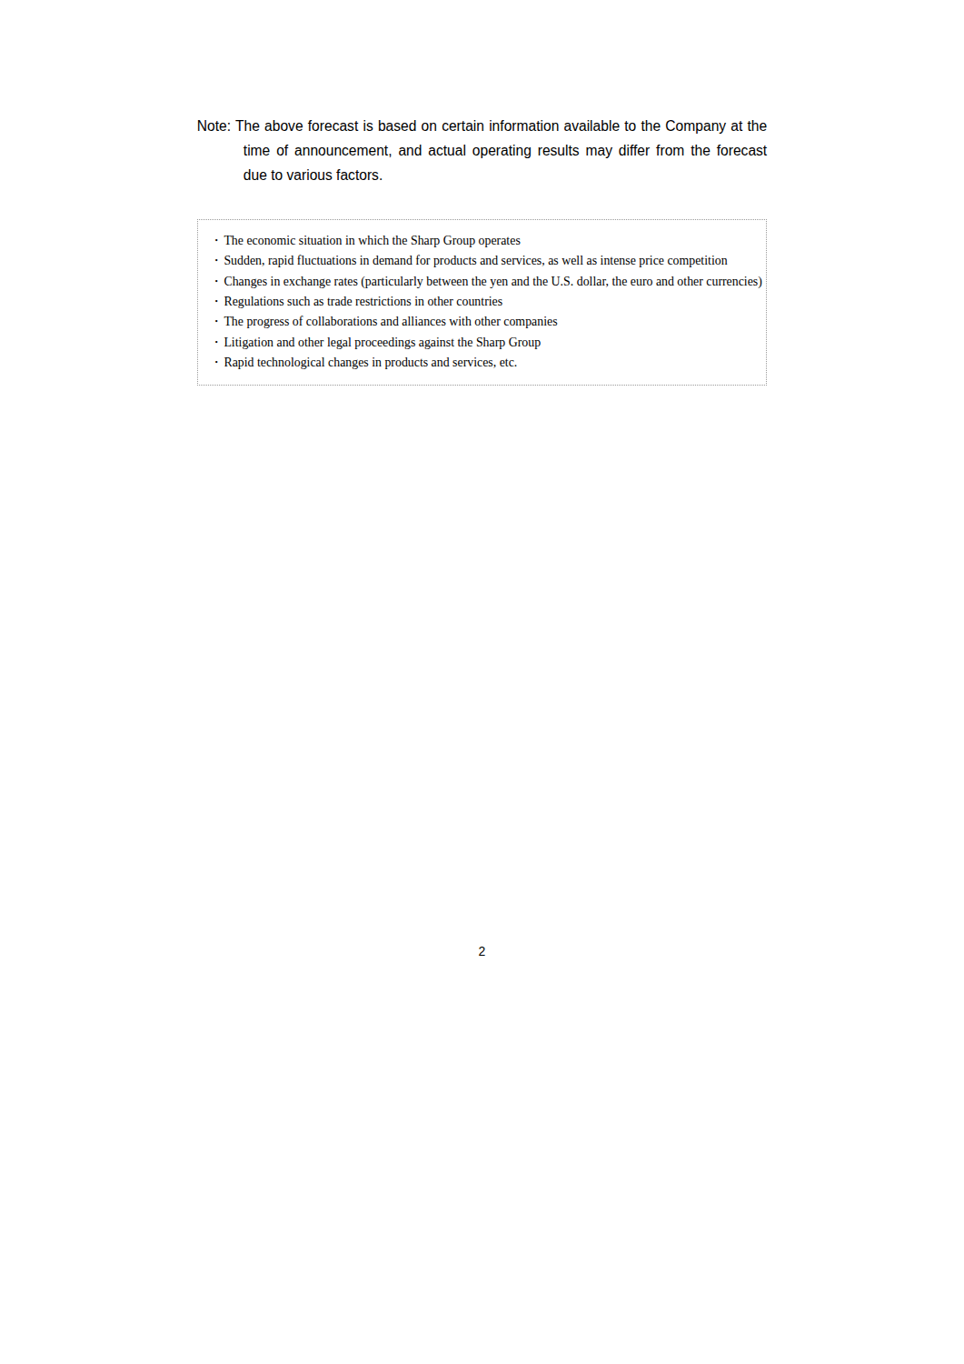Note: The above forecast is based on certain information available to the Company at the time of announcement, and actual operating results may differ from the forecast due to various factors.
The economic situation in which the Sharp Group operates
Sudden, rapid fluctuations in demand for products and services, as well as intense price competition
Changes in exchange rates (particularly between the yen and the U.S. dollar, the euro and other currencies)
Regulations such as trade restrictions in other countries
The progress of collaborations and alliances with other companies
Litigation and other legal proceedings against the Sharp Group
Rapid technological changes in products and services, etc.
2